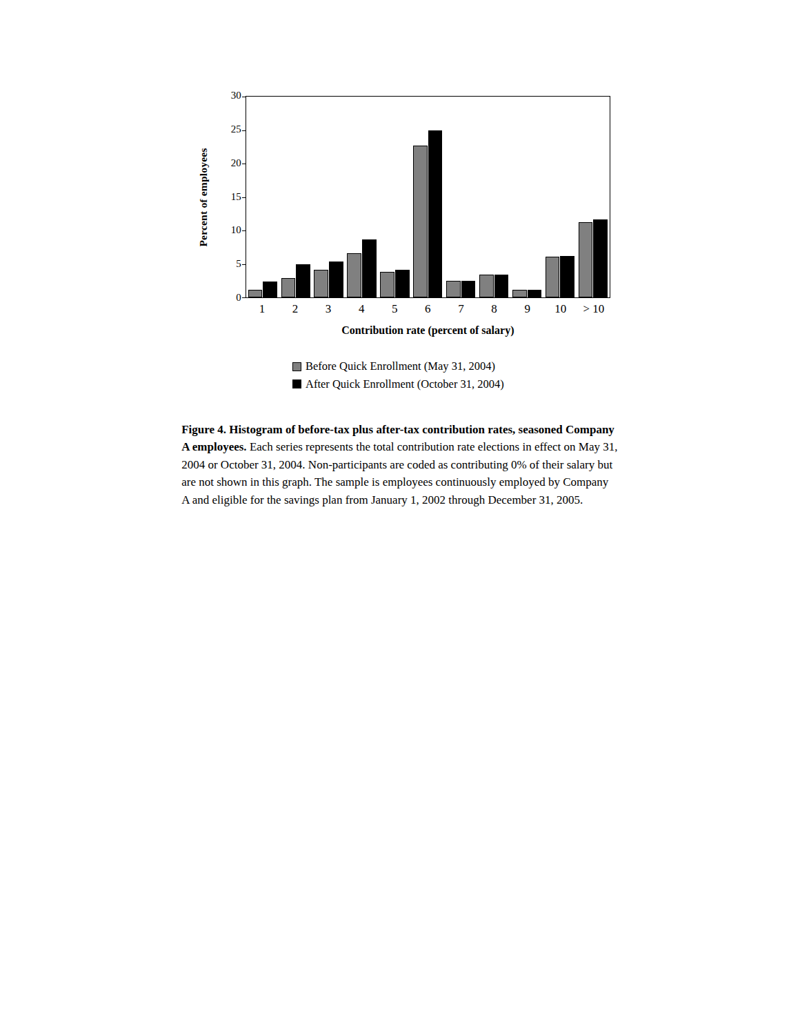Percent of employees
30
25
20
15
10
5
0
1
2
3
4
5
6
7
8
9
10
> 10
Contribution rate (percent of salary)
Before Quick Enrollment (May 31, 2004)
After Quick Enrollment (October 31, 2004)
Figure 4. Histogram of before-tax plus after-tax contribution rates, seasoned Company A employees. Each series represents the total contribution rate elections in effect on May 31, 2004 or October 31, 2004. Non-participants are coded as contributing 0% of their salary but are not shown in this graph. The sample is employees continuously employed by Company A and eligible for the savings plan from January 1, 2002 through December 31, 2005.